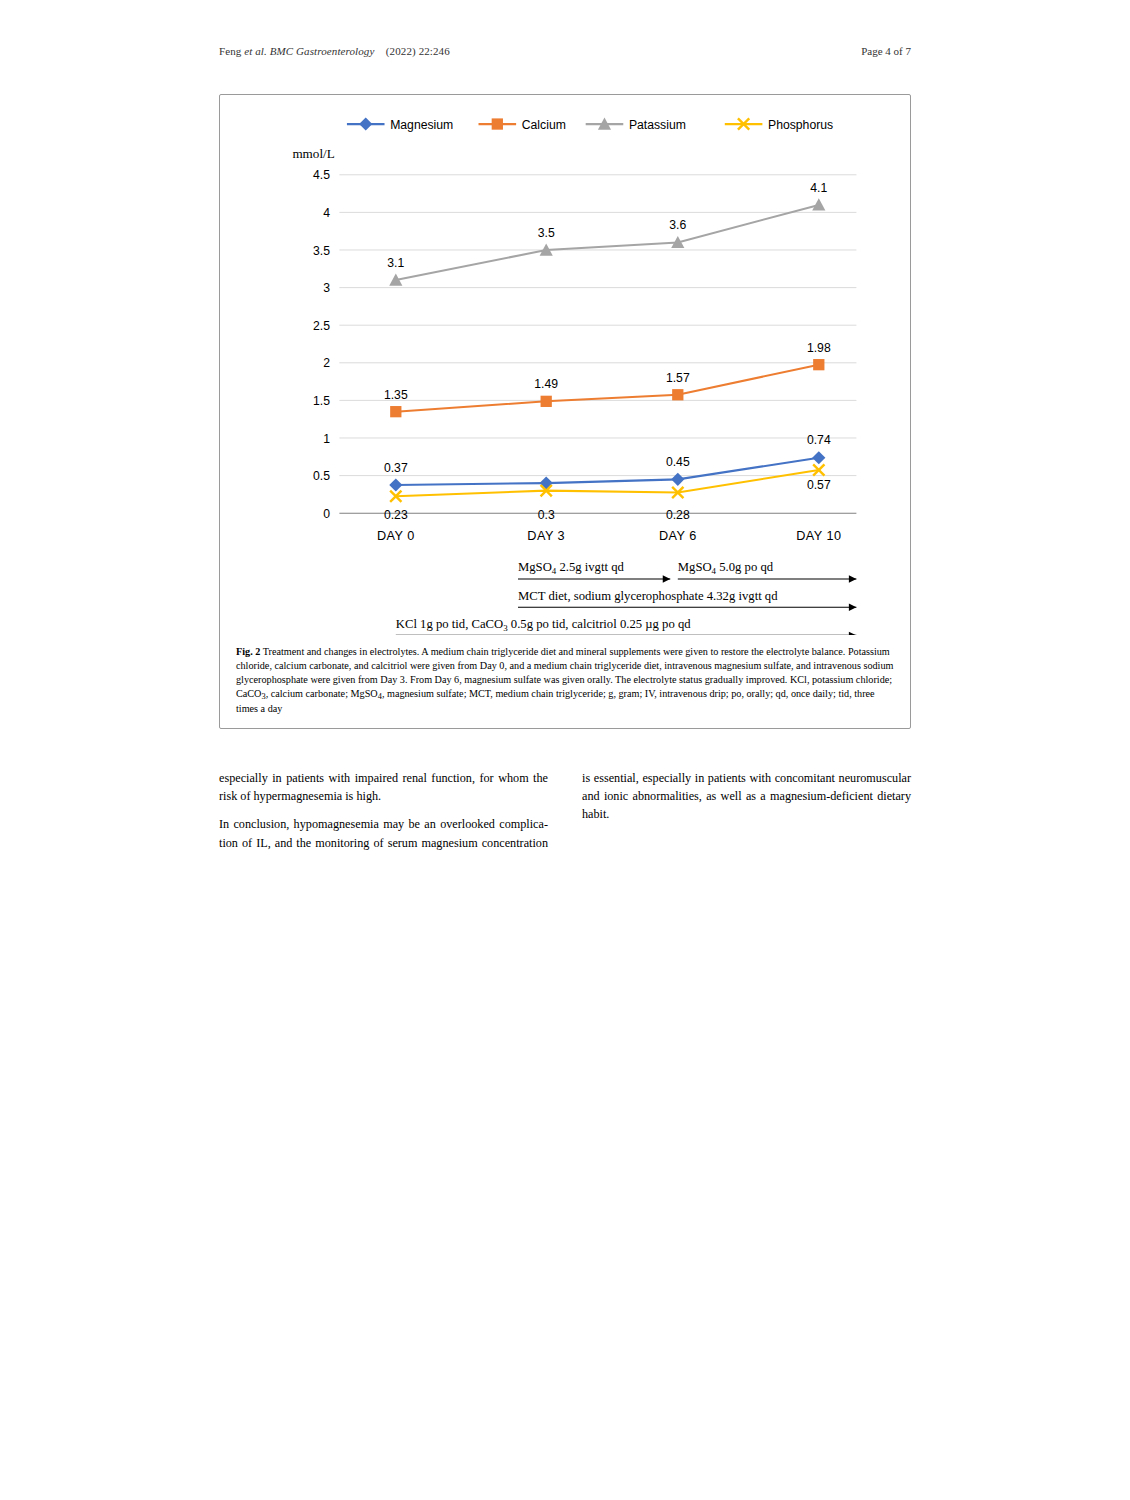Feng et al. BMC Gastroenterology (2022) 22:246
Page 4 of 7
Magnesium Calcium Patassium Phosphorus mmol/L 4.5 4 3.5 3 2.5 2 1.5 1 0.5 0 3.1 3.5 3.6 4.1 1.35 1.49 1.57 1.98 0.37 0.45 0.74 0.23 0.3 0.28 0.57 DAY 0 DAY 3 DAY 6 DAY 10 MgSO4 2.5g ivgtt qd MgSO4 5.0g po qd MCT diet, sodium glycerophosphate 4.32g ivgtt qd KCl 1g po tid, CaCO3 0.5g po tid, calcitriol 0.25 µg po qd
Fig. 2 Treatment and changes in electrolytes. A medium chain triglyceride diet and mineral supplements were given to restore the electrolyte balance. Potassium chloride, calcium carbonate, and calcitriol were given from Day 0, and a medium chain triglyceride diet, intravenous magnesium sulfate, and intravenous sodium glycerophosphate were given from Day 3. From Day 6, magnesium sulfate was given orally. The electrolyte status gradually improved. KCl, potassium chloride; CaCO3, calcium carbonate; MgSO4, magnesium sulfate; MCT, medium chain triglyceride; g, gram; IV, intravenous drip; po, orally; qd, once daily; tid, three times a day
especially in patients with impaired renal function, for whom the risk of hypermagnesemia is high.
In conclusion, hypomagnesemia may be an overlooked complication of IL, and the monitoring of serum magnesium concentration is essential, especially in patients with concomitant neuromuscular and ionic abnormalities, as well as a magnesium-deficient dietary habit.